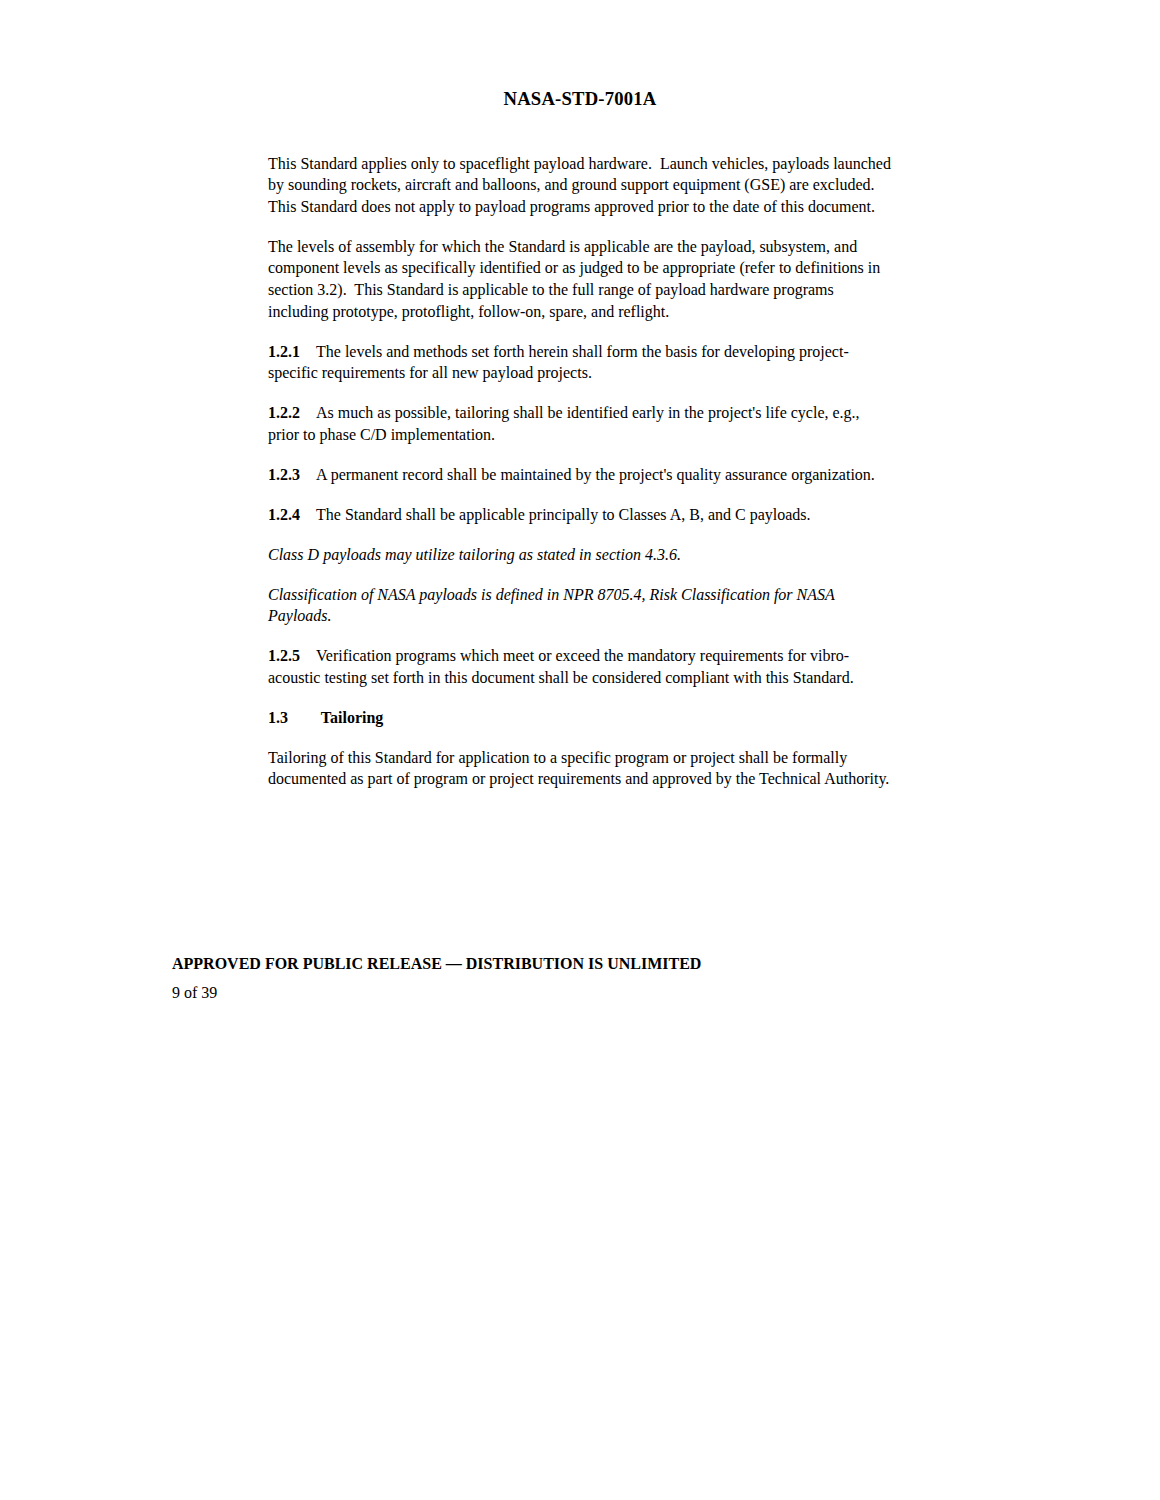NASA-STD-7001A
This Standard applies only to spaceflight payload hardware. Launch vehicles, payloads launched by sounding rockets, aircraft and balloons, and ground support equipment (GSE) are excluded. This Standard does not apply to payload programs approved prior to the date of this document.
The levels of assembly for which the Standard is applicable are the payload, subsystem, and component levels as specifically identified or as judged to be appropriate (refer to definitions in section 3.2). This Standard is applicable to the full range of payload hardware programs including prototype, protoflight, follow-on, spare, and reflight.
1.2.1 The levels and methods set forth herein shall form the basis for developing project-specific requirements for all new payload projects.
1.2.2 As much as possible, tailoring shall be identified early in the project's life cycle, e.g., prior to phase C/D implementation.
1.2.3 A permanent record shall be maintained by the project's quality assurance organization.
1.2.4 The Standard shall be applicable principally to Classes A, B, and C payloads.
Class D payloads may utilize tailoring as stated in section 4.3.6.
Classification of NASA payloads is defined in NPR 8705.4, Risk Classification for NASA Payloads.
1.2.5 Verification programs which meet or exceed the mandatory requirements for vibro-acoustic testing set forth in this document shall be considered compliant with this Standard.
1.3 Tailoring
Tailoring of this Standard for application to a specific program or project shall be formally documented as part of program or project requirements and approved by the Technical Authority.
APPROVED FOR PUBLIC RELEASE — DISTRIBUTION IS UNLIMITED
9 of 39